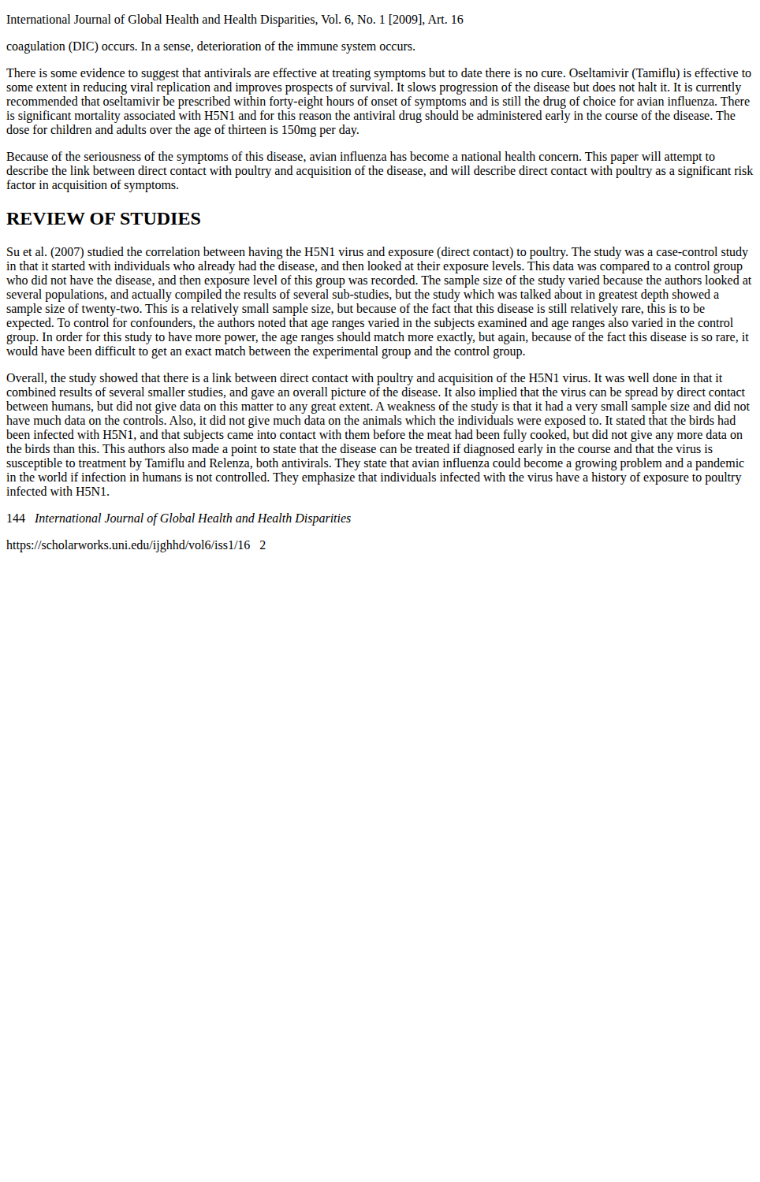International Journal of Global Health and Health Disparities, Vol. 6, No. 1 [2009], Art. 16
coagulation (DIC) occurs. In a sense, deterioration of the immune system occurs.
There is some evidence to suggest that antivirals are effective at treating symptoms but to date there is no cure. Oseltamivir (Tamiflu) is effective to some extent in reducing viral replication and improves prospects of survival. It slows progression of the disease but does not halt it. It is currently recommended that oseltamivir be prescribed within forty-eight hours of onset of symptoms and is still the drug of choice for avian influenza. There is significant mortality associated with H5N1 and for this reason the antiviral drug should be administered early in the course of the disease. The dose for children and adults over the age of thirteen is 150mg per day.
Because of the seriousness of the symptoms of this disease, avian influenza has become a national health concern. This paper will attempt to describe the link between direct contact with poultry and acquisition of the disease, and will describe direct contact with poultry as a significant risk factor in acquisition of symptoms.
REVIEW OF STUDIES
Su et al. (2007) studied the correlation between having the H5N1 virus and exposure (direct contact) to poultry. The study was a case-control study in that it started with individuals who already had the disease, and then looked at their exposure levels. This data was compared to a control group who did not have the disease, and then exposure level of this group was recorded. The sample size of the study varied because the authors looked at several populations, and actually compiled the results of several sub-studies, but the study which was talked about in greatest depth showed a sample size of twenty-two. This is a relatively small sample size, but because of the fact that this disease is still relatively rare, this is to be expected. To control for confounders, the authors noted that age ranges varied in the subjects examined and age ranges also varied in the control group. In order for this study to have more power, the age ranges should match more exactly, but again, because of the fact this disease is so rare, it would have been difficult to get an exact match between the experimental group and the control group.
Overall, the study showed that there is a link between direct contact with poultry and acquisition of the H5N1 virus. It was well done in that it combined results of several smaller studies, and gave an overall picture of the disease. It also implied that the virus can be spread by direct contact between humans, but did not give data on this matter to any great extent. A weakness of the study is that it had a very small sample size and did not have much data on the controls. Also, it did not give much data on the animals which the individuals were exposed to. It stated that the birds had been infected with H5N1, and that subjects came into contact with them before the meat had been fully cooked, but did not give any more data on the birds than this. This authors also made a point to state that the disease can be treated if diagnosed early in the course and that the virus is susceptible to treatment by Tamiflu and Relenza, both antivirals. They state that avian influenza could become a growing problem and a pandemic in the world if infection in humans is not controlled. They emphasize that individuals infected with the virus have a history of exposure to poultry infected with H5N1.
144 International Journal of Global Health and Health Disparities
https://scholarworks.uni.edu/ijghhd/vol6/iss1/16 2